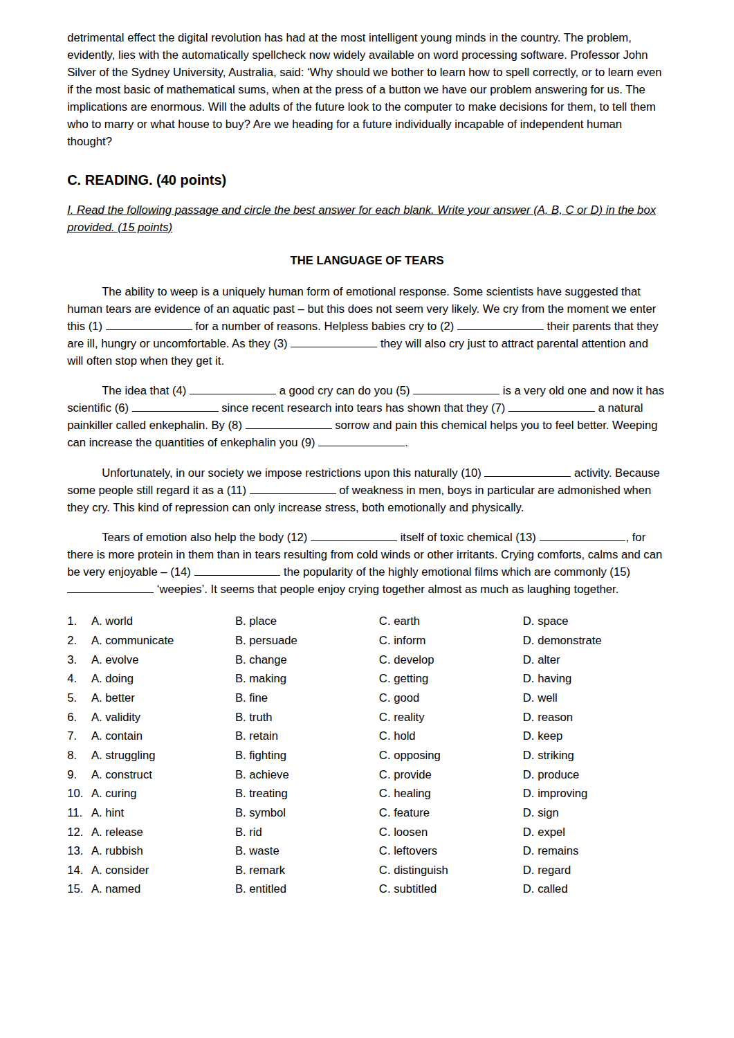detrimental effect the digital revolution has had at the most intelligent young minds in the country. The problem, evidently, lies with the automatically spellcheck now widely available on word processing software. Professor John Silver of the Sydney University, Australia, said: ‘Why should we bother to learn how to spell correctly, or to learn even if the most basic of mathematical sums, when at the press of a button we have our problem answering for us. The implications are enormous. Will the adults of the future look to the computer to make decisions for them, to tell them who to marry or what house to buy? Are we heading for a future individually incapable of independent human thought?
C. READING. (40 points)
I. Read the following passage and circle the best answer for each blank. Write your answer (A, B, C or D) in the box provided. (15 points)
THE LANGUAGE OF TEARS
The ability to weep is a uniquely human form of emotional response. Some scientists have suggested that human tears are evidence of an aquatic past – but this does not seem very likely. We cry from the moment we enter this (1) for a number of reasons. Helpless babies cry to (2) their parents that they are ill, hungry or uncomfortable. As they (3) they will also cry just to attract parental attention and will often stop when they get it.
The idea that (4) a good cry can do you (5) is a very old one and now it has scientific (6) since recent research into tears has shown that they (7) a natural painkiller called enkephalin. By (8) sorrow and pain this chemical helps you to feel better. Weeping can increase the quantities of enkephalin you (9) .
Unfortunately, in our society we impose restrictions upon this naturally (10) activity. Because some people still regard it as a (11) of weakness in men, boys in particular are admonished when they cry. This kind of repression can only increase stress, both emotionally and physically.
Tears of emotion also help the body (12) itself of toxic chemical (13) , for there is more protein in them than in tears resulting from cold winds or other irritants. Crying comforts, calms and can be very enjoyable – (14) the popularity of the highly emotional films which are commonly (15) ‘weepies’. It seems that people enjoy crying together almost as much as laughing together.
| 1. | A. world | B. place | C. earth | D. space |
| 2. | A. communicate | B. persuade | C. inform | D. demonstrate |
| 3. | A. evolve | B. change | C. develop | D. alter |
| 4. | A. doing | B. making | C. getting | D. having |
| 5. | A. better | B. fine | C. good | D. well |
| 6. | A. validity | B. truth | C. reality | D. reason |
| 7. | A. contain | B. retain | C. hold | D. keep |
| 8. | A. struggling | B. fighting | C. opposing | D. striking |
| 9. | A. construct | B. achieve | C. provide | D. produce |
| 10. | A. curing | B. treating | C. healing | D. improving |
| 11. | A. hint | B. symbol | C. feature | D. sign |
| 12. | A. release | B. rid | C. loosen | D. expel |
| 13. | A. rubbish | B. waste | C. leftovers | D. remains |
| 14. | A. consider | B. remark | C. distinguish | D. regard |
| 15. | A. named | B. entitled | C. subtitled | D. called |